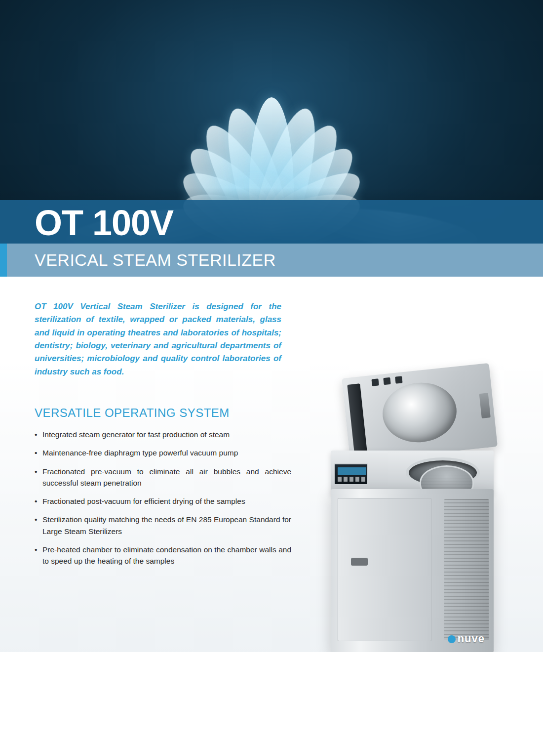OT 100V
VERICAL STEAM STERILIZER
OT 100V Vertical Steam Sterilizer is designed for the sterilization of textile, wrapped or packed materials, glass and liquid in operating theatres and laboratories of hospitals; dentistry; biology, veterinary and agricultural departments of universities; microbiology and quality control laboratories of industry such as food.
VERSATILE OPERATING SYSTEM
Integrated steam generator for fast production of steam
Maintenance-free diaphragm type powerful vacuum pump
Fractionated pre-vacuum to eliminate all air bubbles and achieve successful steam penetration
Fractionated post-vacuum for efficient drying of the samples
Sterilization quality matching the needs of EN 285 European Standard for Large Steam Sterilizers
Pre-heated chamber to eliminate condensation on the chamber walls and to speed up the heating of the samples
nuve